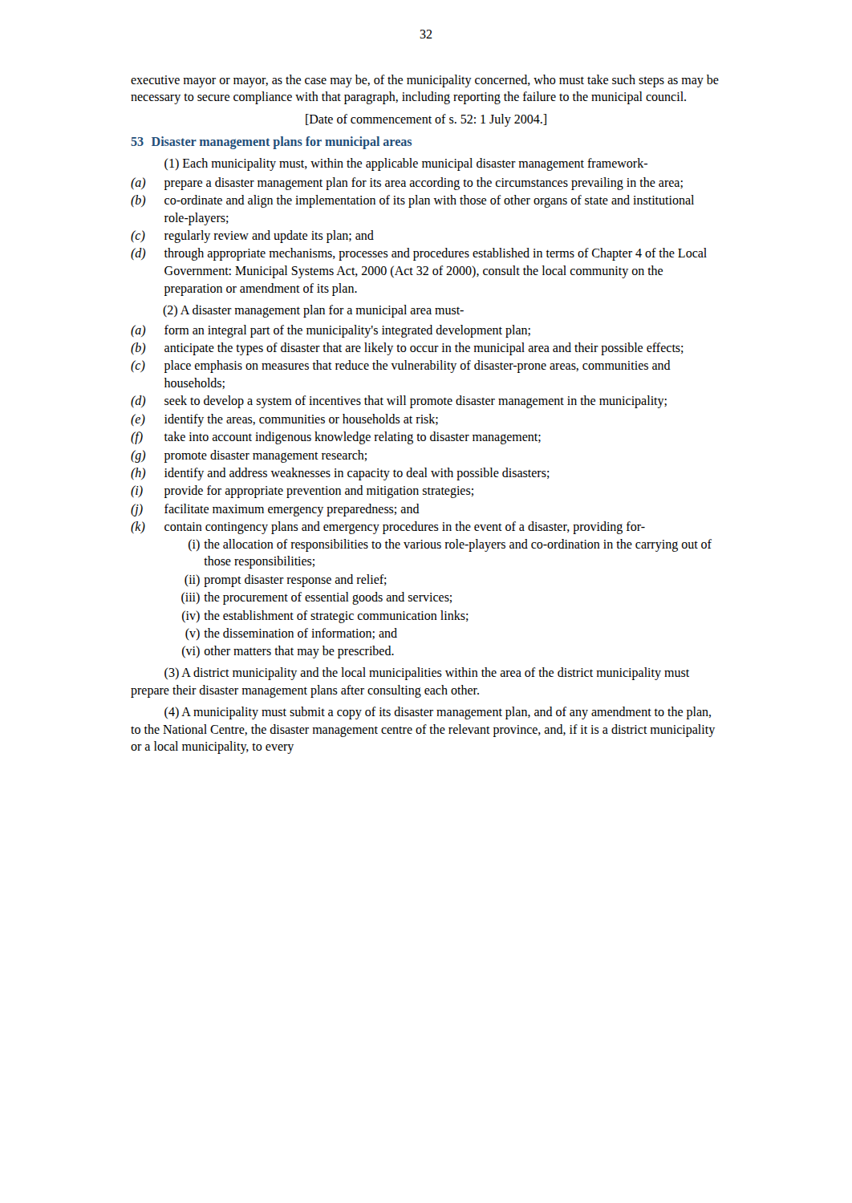32
executive mayor or mayor, as the case may be, of the municipality concerned, who must take such steps as may be necessary to secure compliance with that paragraph, including reporting the failure to the municipal council.
[Date of commencement of s. 52: 1 July 2004.]
53 Disaster management plans for municipal areas
(1) Each municipality must, within the applicable municipal disaster management framework-
(a) prepare a disaster management plan for its area according to the circumstances prevailing in the area;
(b) co-ordinate and align the implementation of its plan with those of other organs of state and institutional role-players;
(c) regularly review and update its plan; and
(d) through appropriate mechanisms, processes and procedures established in terms of Chapter 4 of the Local Government: Municipal Systems Act, 2000 (Act 32 of 2000), consult the local community on the preparation or amendment of its plan.
(2) A disaster management plan for a municipal area must-
(a) form an integral part of the municipality's integrated development plan;
(b) anticipate the types of disaster that are likely to occur in the municipal area and their possible effects;
(c) place emphasis on measures that reduce the vulnerability of disaster-prone areas, communities and households;
(d) seek to develop a system of incentives that will promote disaster management in the municipality;
(e) identify the areas, communities or households at risk;
(f) take into account indigenous knowledge relating to disaster management;
(g) promote disaster management research;
(h) identify and address weaknesses in capacity to deal with possible disasters;
(i) provide for appropriate prevention and mitigation strategies;
(j) facilitate maximum emergency preparedness; and
(k) contain contingency plans and emergency procedures in the event of a disaster, providing for-
(i) the allocation of responsibilities to the various role-players and co-ordination in the carrying out of those responsibilities;
(ii) prompt disaster response and relief;
(iii) the procurement of essential goods and services;
(iv) the establishment of strategic communication links;
(v) the dissemination of information; and
(vi) other matters that may be prescribed.
(3) A district municipality and the local municipalities within the area of the district municipality must prepare their disaster management plans after consulting each other.
(4) A municipality must submit a copy of its disaster management plan, and of any amendment to the plan, to the National Centre, the disaster management centre of the relevant province, and, if it is a district municipality or a local municipality, to every